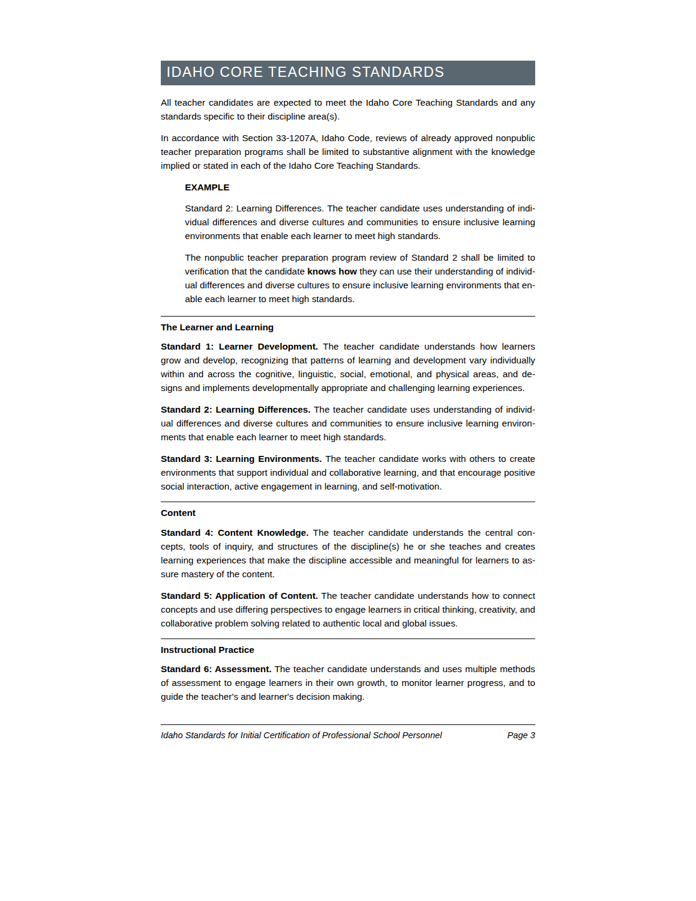IDAHO CORE TEACHING STANDARDS
All teacher candidates are expected to meet the Idaho Core Teaching Standards and any standards specific to their discipline area(s).
In accordance with Section 33-1207A, Idaho Code, reviews of already approved nonpublic teacher preparation programs shall be limited to substantive alignment with the knowledge implied or stated in each of the Idaho Core Teaching Standards.
EXAMPLE
Standard 2: Learning Differences. The teacher candidate uses understanding of individual differences and diverse cultures and communities to ensure inclusive learning environments that enable each learner to meet high standards.
The nonpublic teacher preparation program review of Standard 2 shall be limited to verification that the candidate knows how they can use their understanding of individual differences and diverse cultures to ensure inclusive learning environments that enable each learner to meet high standards.
The Learner and Learning
Standard 1: Learner Development. The teacher candidate understands how learners grow and develop, recognizing that patterns of learning and development vary individually within and across the cognitive, linguistic, social, emotional, and physical areas, and designs and implements developmentally appropriate and challenging learning experiences.
Standard 2: Learning Differences. The teacher candidate uses understanding of individual differences and diverse cultures and communities to ensure inclusive learning environments that enable each learner to meet high standards.
Standard 3: Learning Environments. The teacher candidate works with others to create environments that support individual and collaborative learning, and that encourage positive social interaction, active engagement in learning, and self-motivation.
Content
Standard 4: Content Knowledge. The teacher candidate understands the central concepts, tools of inquiry, and structures of the discipline(s) he or she teaches and creates learning experiences that make the discipline accessible and meaningful for learners to assure mastery of the content.
Standard 5: Application of Content. The teacher candidate understands how to connect concepts and use differing perspectives to engage learners in critical thinking, creativity, and collaborative problem solving related to authentic local and global issues.
Instructional Practice
Standard 6: Assessment. The teacher candidate understands and uses multiple methods of assessment to engage learners in their own growth, to monitor learner progress, and to guide the teacher's and learner's decision making.
Idaho Standards for Initial Certification of Professional School Personnel Page 3